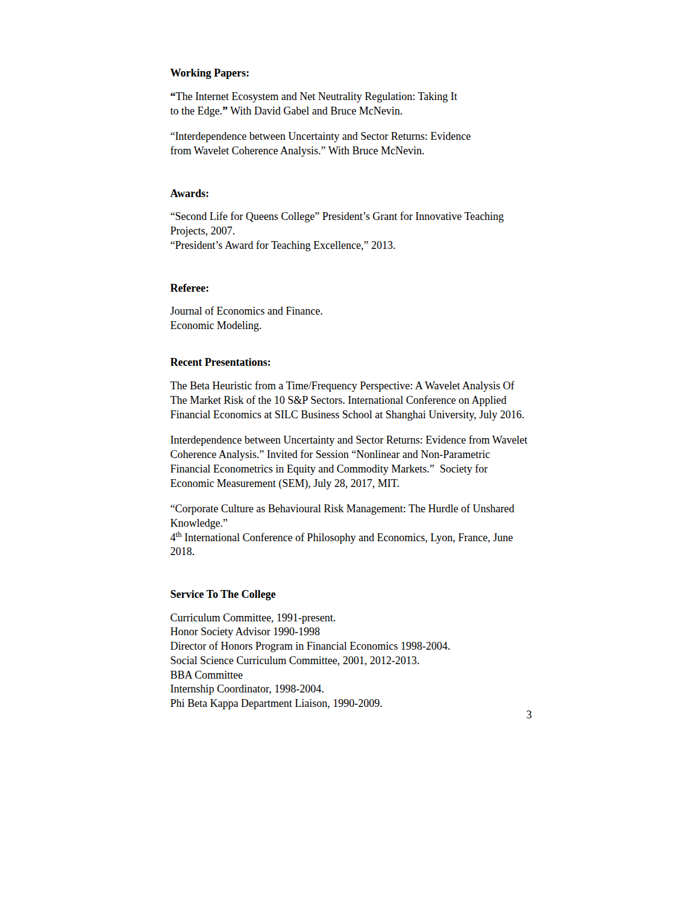Working Papers:
“The Internet Ecosystem and Net Neutrality Regulation: Taking It
to the Edge.” With David Gabel and Bruce McNevin.
“Interdependence between Uncertainty and Sector Returns: Evidence
from Wavelet Coherence Analysis.” With Bruce McNevin.
Awards:
“Second Life for Queens College” President’s Grant for Innovative Teaching Projects, 2007.
“President’s Award for Teaching Excellence,” 2013.
Referee:
Journal of Economics and Finance.
Economic Modeling.
Recent Presentations:
The Beta Heuristic from a Time/Frequency Perspective: A Wavelet Analysis Of The Market Risk of the 10 S&P Sectors. International Conference on Applied Financial Economics at SILC Business School at Shanghai University, July 2016.
Interdependence between Uncertainty and Sector Returns: Evidence from Wavelet Coherence Analysis.” Invited for Session “Nonlinear and Non-Parametric Financial Econometrics in Equity and Commodity Markets.” Society for Economic Measurement (SEM), July 28, 2017, MIT.
“Corporate Culture as Behavioural Risk Management: The Hurdle of Unshared Knowledge.”
4th International Conference of Philosophy and Economics, Lyon, France, June 2018.
Service To The College
Curriculum Committee, 1991-present.
Honor Society Advisor 1990-1998
Director of Honors Program in Financial Economics 1998-2004.
Social Science Curriculum Committee, 2001, 2012-2013.
BBA Committee
Internship Coordinator, 1998-2004.
Phi Beta Kappa Department Liaison, 1990-2009.
3